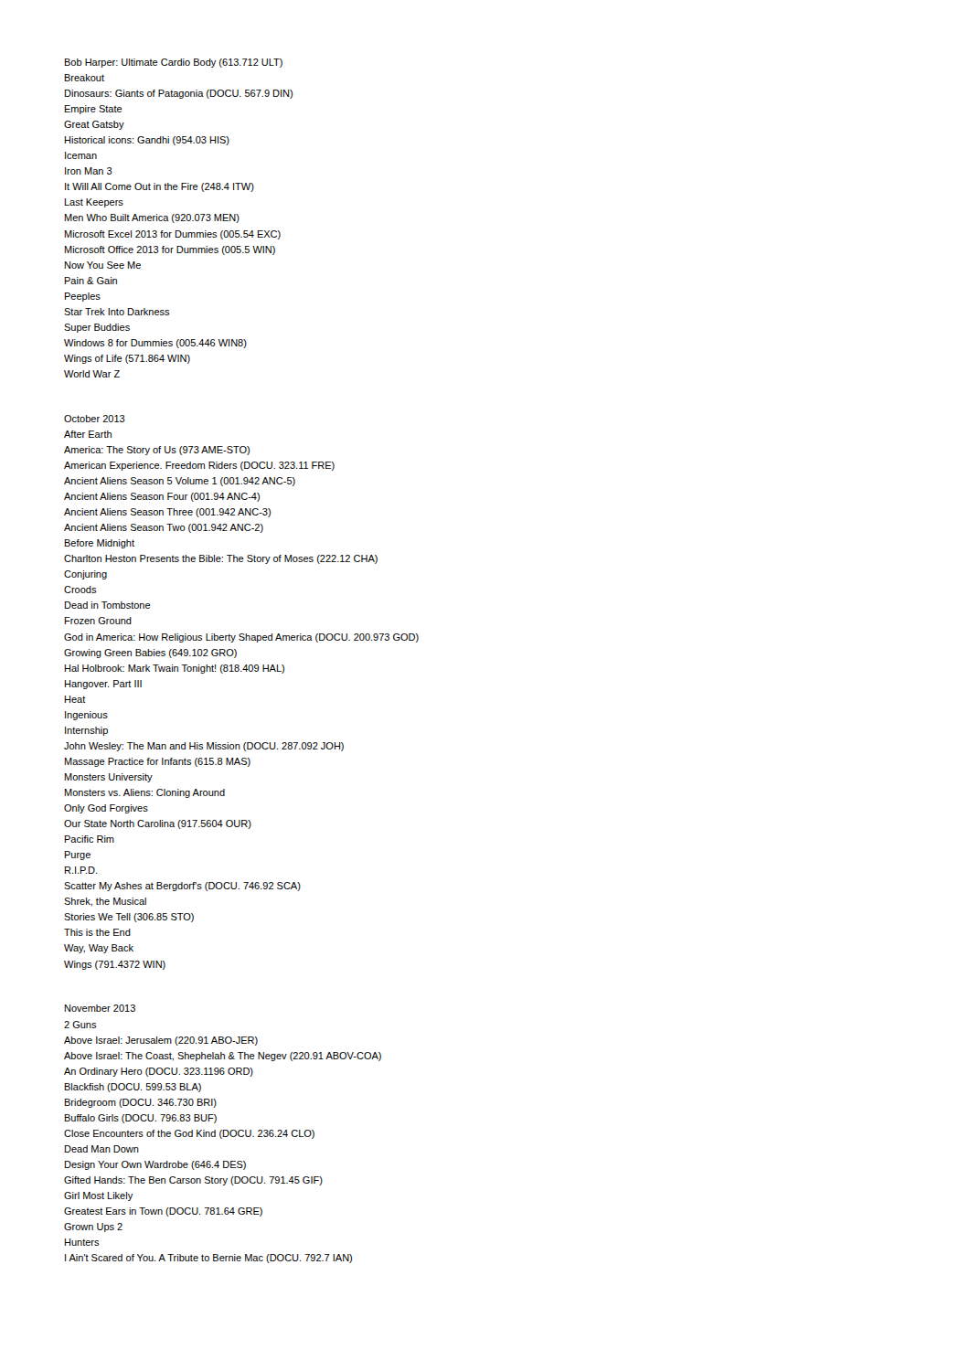Bob Harper: Ultimate Cardio Body (613.712 ULT)
Breakout
Dinosaurs: Giants of Patagonia (DOCU. 567.9 DIN)
Empire State
Great Gatsby
Historical icons: Gandhi (954.03 HIS)
Iceman
Iron Man 3
It Will All Come Out in the Fire (248.4 ITW)
Last Keepers
Men Who Built America (920.073 MEN)
Microsoft Excel 2013 for Dummies (005.54 EXC)
Microsoft Office 2013 for Dummies (005.5 WIN)
Now You See Me
Pain & Gain
Peeples
Star Trek Into Darkness
Super Buddies
Windows 8 for Dummies (005.446 WIN8)
Wings of Life (571.864 WIN)
World War Z
October 2013
After Earth
America: The Story of Us (973 AME-STO)
American Experience. Freedom Riders (DOCU. 323.11 FRE)
Ancient Aliens Season 5 Volume 1 (001.942 ANC-5)
Ancient Aliens Season Four (001.94 ANC-4)
Ancient Aliens Season Three (001.942 ANC-3)
Ancient Aliens Season Two (001.942 ANC-2)
Before Midnight
Charlton Heston Presents the Bible: The Story of Moses (222.12 CHA)
Conjuring
Croods
Dead in Tombstone
Frozen Ground
God in America: How Religious Liberty Shaped America (DOCU. 200.973 GOD)
Growing Green Babies (649.102 GRO)
Hal Holbrook: Mark Twain Tonight! (818.409 HAL)
Hangover. Part III
Heat
Ingenious
Internship
John Wesley: The Man and His Mission (DOCU. 287.092 JOH)
Massage Practice for Infants (615.8 MAS)
Monsters University
Monsters vs. Aliens: Cloning Around
Only God Forgives
Our State North Carolina (917.5604 OUR)
Pacific Rim
Purge
R.I.P.D.
Scatter My Ashes at Bergdorf's (DOCU. 746.92 SCA)
Shrek, the Musical
Stories We Tell (306.85 STO)
This is the End
Way, Way Back
Wings (791.4372 WIN)
November 2013
2 Guns
Above Israel: Jerusalem (220.91 ABO-JER)
Above Israel: The Coast, Shephelah & The Negev (220.91 ABOV-COA)
An Ordinary Hero (DOCU. 323.1196 ORD)
Blackfish (DOCU. 599.53 BLA)
Bridegroom (DOCU. 346.730 BRI)
Buffalo Girls (DOCU. 796.83 BUF)
Close Encounters of the God Kind (DOCU. 236.24 CLO)
Dead Man Down
Design Your Own Wardrobe (646.4 DES)
Gifted Hands: The Ben Carson Story (DOCU. 791.45 GIF)
Girl Most Likely
Greatest Ears in Town (DOCU. 781.64 GRE)
Grown Ups 2
Hunters
I Ain't Scared of You. A Tribute to Bernie Mac (DOCU. 792.7 IAN)